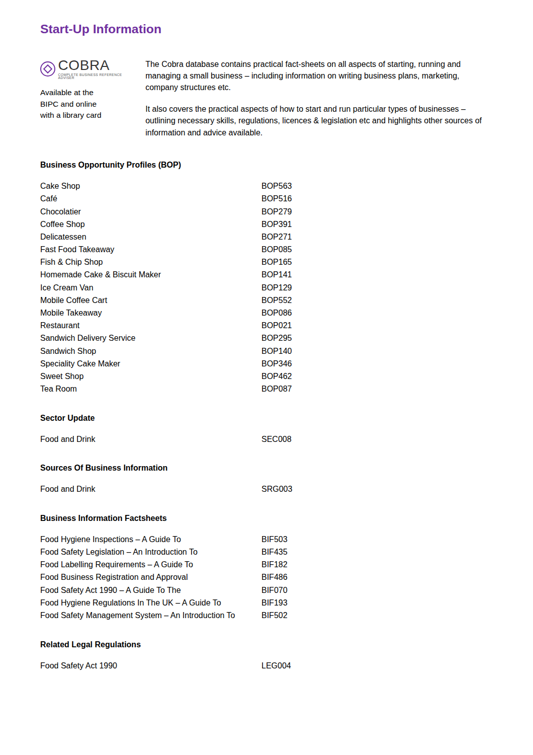Start-Up Information
COBRA COMPLETE BUSINESS REFERENCE ADVISER
Available at the
BIPC and online
with a library card
The Cobra database contains practical fact-sheets on all aspects of starting, running and managing a small business – including information on writing business plans, marketing, company structures etc.
It also covers the practical aspects of how to start and run particular types of businesses – outlining necessary skills, regulations, licences & legislation etc and highlights other sources of information and advice available.
Business Opportunity Profiles (BOP)
| Cake Shop | BOP563 |
| Café | BOP516 |
| Chocolatier | BOP279 |
| Coffee Shop | BOP391 |
| Delicatessen | BOP271 |
| Fast Food Takeaway | BOP085 |
| Fish & Chip Shop | BOP165 |
| Homemade Cake & Biscuit Maker | BOP141 |
| Ice Cream Van | BOP129 |
| Mobile Coffee Cart | BOP552 |
| Mobile Takeaway | BOP086 |
| Restaurant | BOP021 |
| Sandwich Delivery Service | BOP295 |
| Sandwich Shop | BOP140 |
| Speciality Cake Maker | BOP346 |
| Sweet Shop | BOP462 |
| Tea Room | BOP087 |
Sector Update
| Food and Drink | SEC008 |
Sources Of Business Information
| Food and Drink | SRG003 |
Business Information Factsheets
| Food Hygiene Inspections – A Guide To | BIF503 |
| Food Safety Legislation – An Introduction To | BIF435 |
| Food Labelling Requirements – A Guide To | BIF182 |
| Food Business Registration and Approval | BIF486 |
| Food Safety Act 1990 – A Guide To The | BIF070 |
| Food Hygiene Regulations In The UK – A Guide To | BIF193 |
| Food Safety Management System – An Introduction To | BIF502 |
Related Legal Regulations
| Food Safety Act 1990 | LEG004 |